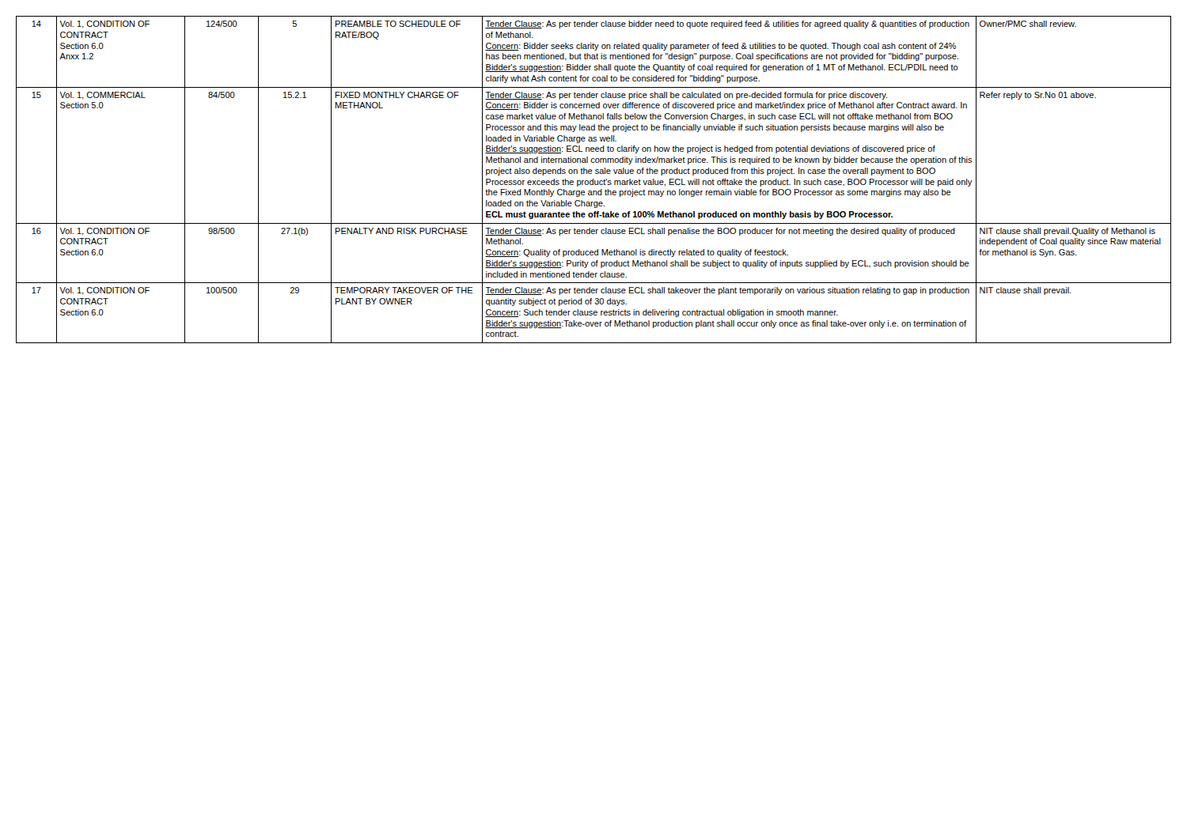| 14 | Vol. 1, CONDITION OF CONTRACT Section 6.0 Anxx 1.2 | 124/500 | 5 | PREAMBLE TO SCHEDULE OF RATE/BOQ | Tender Clause : As per tender clause bidder need to quote required feed & utilities for agreed quality & quantities of production of Methanol. Concern : Bidder seeks clarity on related quality parameter of feed & utilities to be quoted. Though coal ash content of 24% has been mentioned, but that is mentioned for "design" purpose. Coal specifications are not provided for "bidding" purpose. Bidder's suggestion : Bidder shall quote the Quantity of coal required for generation of 1 MT of Methanol. ECL/PDIL need to clarify what Ash content for coal to be considered for "bidding" purpose. | Owner/PMC shall review. |
| 15 | Vol. 1, COMMERCIAL Section 5.0 | 84/500 | 15.2.1 | FIXED MONTHLY CHARGE OF METHANOL | Tender Clause : As per tender clause price shall be calculated on pre-decided formula for price discovery. Concern : Bidder is concerned over difference of discovered price and market/index price of Methanol after Contract award. In case market value of Methanol falls below the Conversion Charges, in such case ECL will not offtake methanol from BOO Processor and this may lead the project to be financially unviable if such situation persists because margins will also be loaded in Variable Charge as well. Bidder's suggestion : ECL need to clarify on how the project is hedged from potential deviations of discovered price of Methanol and international commodity index/market price. This is required to be known by bidder because the operation of this project also depends on the sale value of the product produced from this project. In case the overall payment to BOO Processor exceeds the product's market value, ECL will not offtake the product. In such case, BOO Processor will be paid only the Fixed Monthly Charge and the project may no longer remain viable for BOO Processor as some margins may also be loaded on the Variable Charge. ECL must guarantee the off-take of 100% Methanol produced on monthly basis by BOO Processor. | Refer reply to Sr.No 01 above. |
| 16 | Vol. 1, CONDITION OF CONTRACT Section 6.0 | 98/500 | 27.1(b) | PENALTY AND RISK PURCHASE | Tender Clause : As per tender clause ECL shall penalise the BOO producer for not meeting the desired quality of produced Methanol. Concern : Quality of produced Methanol is directly related to quality of feestock. Bidder's suggestion : Purity of product Methanol shall be subject to quality of inputs supplied by ECL, such provision should be included in mentioned tender clause. | NIT clause shall prevail.Quality of Methanol is independent of Coal quality since Raw material for methanol is Syn. Gas. |
| 17 | Vol. 1, CONDITION OF CONTRACT Section 6.0 | 100/500 | 29 | TEMPORARY TAKEOVER OF THE PLANT BY OWNER | Tender Clause : As per tender clause ECL shall takeover the plant temporarily on various situation relating to gap in production quantity subject ot period of 30 days. Concern : Such tender clause restricts in delivering contractual obligation in smooth manner. Bidder's suggestion :Take-over of Methanol production plant shall occur only once as final take-over only i.e. on termination of contract. | NIT clause shall prevail. |